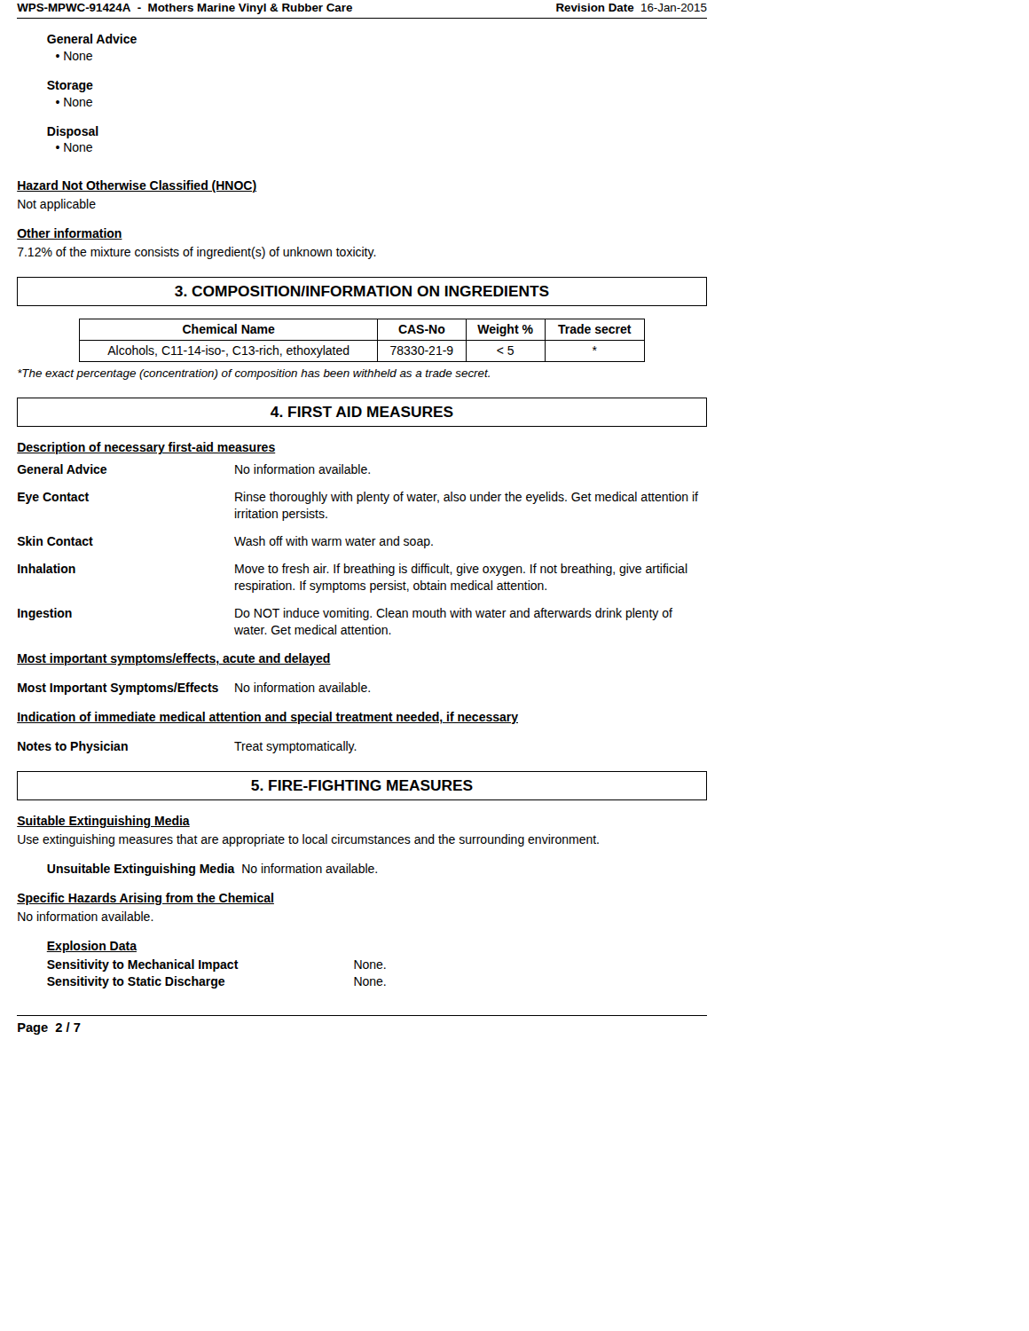WPS-MPWC-91424A - Mothers Marine Vinyl & Rubber Care
Revision Date 16-Jan-2015
General Advice
• None
Storage
• None
Disposal
• None
Hazard Not Otherwise Classified (HNOC)
Not applicable
Other information
7.12% of the mixture consists of ingredient(s) of unknown toxicity.
3. COMPOSITION/INFORMATION ON INGREDIENTS
| Chemical Name | CAS-No | Weight % | Trade secret |
| --- | --- | --- | --- |
| Alcohols, C11-14-iso-, C13-rich, ethoxylated | 78330-21-9 | < 5 | * |
*The exact percentage (concentration) of composition has been withheld as a trade secret.
4. FIRST AID MEASURES
Description of necessary first-aid measures
General Advice
No information available.
Eye Contact
Rinse thoroughly with plenty of water, also under the eyelids. Get medical attention if irritation persists.
Skin Contact
Wash off with warm water and soap.
Inhalation
Move to fresh air. If breathing is difficult, give oxygen. If not breathing, give artificial respiration. If symptoms persist, obtain medical attention.
Ingestion
Do NOT induce vomiting. Clean mouth with water and afterwards drink plenty of water. Get medical attention.
Most important symptoms/effects, acute and delayed
Most Important Symptoms/Effects
No information available.
Indication of immediate medical attention and special treatment needed, if necessary
Notes to Physician
Treat symptomatically.
5. FIRE-FIGHTING MEASURES
Suitable Extinguishing Media
Use extinguishing measures that are appropriate to local circumstances and the surrounding environment.
Unsuitable Extinguishing Media No information available.
Specific Hazards Arising from the Chemical
No information available.
Explosion Data
Sensitivity to Mechanical Impact
None.
Sensitivity to Static Discharge
None.
Page 2 / 7